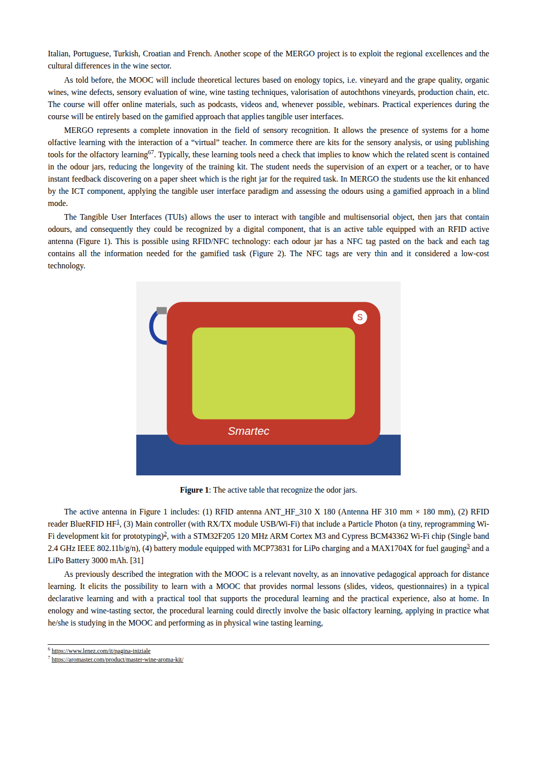Italian, Portuguese, Turkish, Croatian and French. Another scope of the MERGO project is to exploit the regional excellences and the cultural differences in the wine sector.
As told before, the MOOC will include theoretical lectures based on enology topics, i.e. vineyard and the grape quality, organic wines, wine defects, sensory evaluation of wine, wine tasting techniques, valorisation of autochthons vineyards, production chain, etc. The course will offer online materials, such as podcasts, videos and, whenever possible, webinars. Practical experiences during the course will be entirely based on the gamified approach that applies tangible user interfaces.
MERGO represents a complete innovation in the field of sensory recognition. It allows the presence of systems for a home olfactive learning with the interaction of a “virtual” teacher. In commerce there are kits for the sensory analysis, or using publishing tools for the olfactory learning67. Typically, these learning tools need a check that implies to know which the related scent is contained in the odour jars, reducing the longevity of the training kit. The student needs the supervision of an expert or a teacher, or to have instant feedback discovering on a paper sheet which is the right jar for the required task. In MERGO the students use the kit enhanced by the ICT component, applying the tangible user interface paradigm and assessing the odours using a gamified approach in a blind mode.
The Tangible User Interfaces (TUIs) allows the user to interact with tangible and multisensorial object, then jars that contain odours, and consequently they could be recognized by a digital component, that is an active table equipped with an RFID active antenna (Figure 1). This is possible using RFID/NFC technology: each odour jar has a NFC tag pasted on the back and each tag contains all the information needed for the gamified task (Figure 2). The NFC tags are very thin and it considered a low-cost technology.
Figure 1: The active table that recognize the odor jars.
The active antenna in Figure 1 includes: (1) RFID antenna ANT_HF_310 X 180 (Antenna HF 310 mm × 180 mm), (2) RFID reader BlueRFID HF1, (3) Main controller (with RX/TX module USB/Wi-Fi) that include a Particle Photon (a tiny, reprogramming Wi-Fi development kit for prototyping)2, with a STM32F205 120 MHz ARM Cortex M3 and Cypress BCM43362 Wi-Fi chip (Single band 2.4 GHz IEEE 802.11b/g/n), (4) battery module equipped with MCP73831 for LiPo charging and a MAX1704X for fuel gauging3 and a LiPo Battery 3000 mAh. [31]
As previously described the integration with the MOOC is a relevant novelty, as an innovative pedagogical approach for distance learning. It elicits the possibility to learn with a MOOC that provides normal lessons (slides, videos, questionnaires) in a typical declarative learning and with a practical tool that supports the procedural learning and the practical experience, also at home. In enology and wine-tasting sector, the procedural learning could directly involve the basic olfactory learning, applying in practice what he/she is studying in the MOOC and performing as in physical wine tasting learning,
6 https://www.lenez.com/it/pagina-iniziale
7 https://aromaster.com/product/master-wine-aroma-kit/